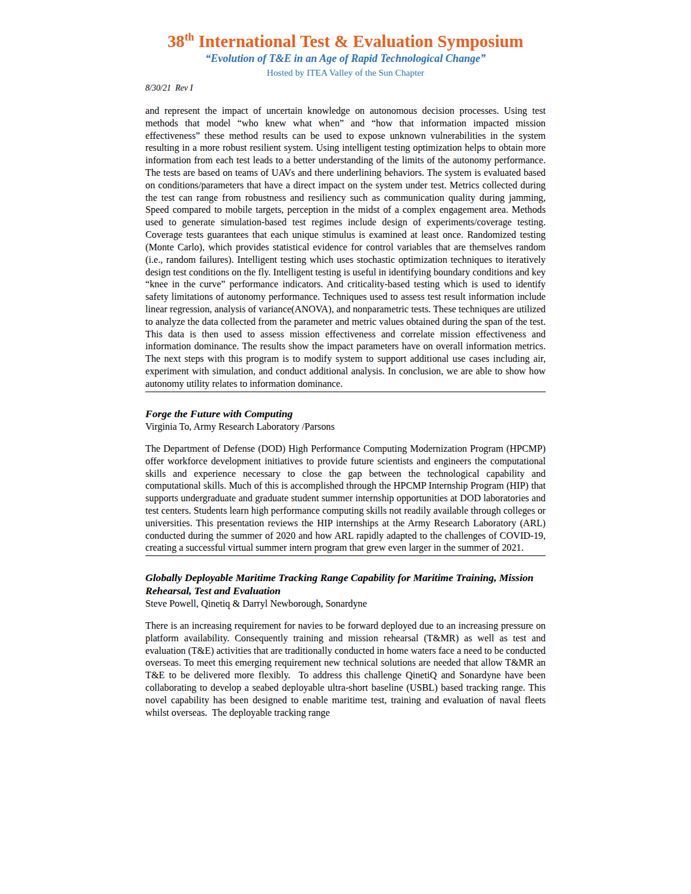38th International Test & Evaluation Symposium
“Evolution of T&E in an Age of Rapid Technological Change”
Hosted by ITEA Valley of the Sun Chapter
8/30/21 Rev I
and represent the impact of uncertain knowledge on autonomous decision processes. Using test methods that model “who knew what when” and “how that information impacted mission effectiveness” these method results can be used to expose unknown vulnerabilities in the system resulting in a more robust resilient system. Using intelligent testing optimization helps to obtain more information from each test leads to a better understanding of the limits of the autonomy performance. The tests are based on teams of UAVs and there underlining behaviors. The system is evaluated based on conditions/parameters that have a direct impact on the system under test. Metrics collected during the test can range from robustness and resiliency such as communication quality during jamming, Speed compared to mobile targets, perception in the midst of a complex engagement area. Methods used to generate simulation-based test regimes include design of experiments/coverage testing. Coverage tests guarantees that each unique stimulus is examined at least once. Randomized testing (Monte Carlo), which provides statistical evidence for control variables that are themselves random (i.e., random failures). Intelligent testing which uses stochastic optimization techniques to iteratively design test conditions on the fly. Intelligent testing is useful in identifying boundary conditions and key “knee in the curve” performance indicators. And criticality-based testing which is used to identify safety limitations of autonomy performance. Techniques used to assess test result information include linear regression, analysis of variance(ANOVA), and nonparametric tests. These techniques are utilized to analyze the data collected from the parameter and metric values obtained during the span of the test. This data is then used to assess mission effectiveness and correlate mission effectiveness and information dominance. The results show the impact parameters have on overall information metrics. The next steps with this program is to modify system to support additional use cases including air, experiment with simulation, and conduct additional analysis. In conclusion, we are able to show how autonomy utility relates to information dominance.
Forge the Future with Computing
Virginia To, Army Research Laboratory /Parsons
The Department of Defense (DOD) High Performance Computing Modernization Program (HPCMP) offer workforce development initiatives to provide future scientists and engineers the computational skills and experience necessary to close the gap between the technological capability and computational skills. Much of this is accomplished through the HPCMP Internship Program (HIP) that supports undergraduate and graduate student summer internship opportunities at DOD laboratories and test centers. Students learn high performance computing skills not readily available through colleges or universities. This presentation reviews the HIP internships at the Army Research Laboratory (ARL) conducted during the summer of 2020 and how ARL rapidly adapted to the challenges of COVID-19, creating a successful virtual summer intern program that grew even larger in the summer of 2021.
Globally Deployable Maritime Tracking Range Capability for Maritime Training, Mission Rehearsal, Test and Evaluation
Steve Powell, Qinetiq & Darryl Newborough, Sonardyne
There is an increasing requirement for navies to be forward deployed due to an increasing pressure on platform availability. Consequently training and mission rehearsal (T&MR) as well as test and evaluation (T&E) activities that are traditionally conducted in home waters face a need to be conducted overseas. To meet this emerging requirement new technical solutions are needed that allow T&MR an T&E to be delivered more flexibly. To address this challenge QinetiQ and Sonardyne have been collaborating to develop a seabed deployable ultra-short baseline (USBL) based tracking range. This novel capability has been designed to enable maritime test, training and evaluation of naval fleets whilst overseas. The deployable tracking range